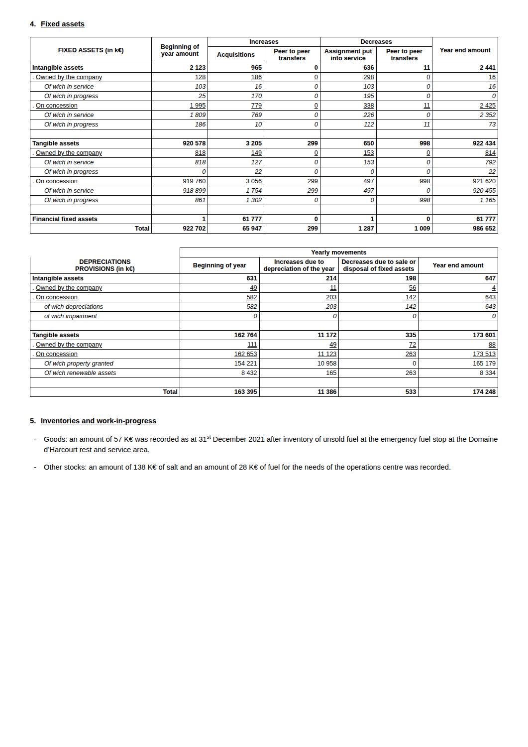4. Fixed assets
| FIXED ASSETS (in k€) | Beginning of year amount | Increases | Decreases | Year end amount |
| --- | --- | --- | --- | --- |
| Acquisitions | Peer to peer transfers | Assignment put into service | Peer to peer transfers |
| Intangible assets | 2 123 | 965 | 0 | 636 | 11 | 2 441 |
| . Owned by the company | 128 | 186 | 0 | 298 | 0 | 16 |
| Of wich in service | 103 | 16 | 0 | 103 | 0 | 16 |
| Of wich in progress | 25 | 170 | 0 | 195 | 0 | 0 |
| . On concession | 1 995 | 779 | 0 | 338 | 11 | 2 425 |
| Of wich in service | 1 809 | 769 | 0 | 226 | 0 | 2 352 |
| Of wich in progress | 186 | 10 | 0 | 112 | 11 | 73 |
| Tangible assets | 920 578 | 3 205 | 299 | 650 | 998 | 922 434 |
| . Owned by the company | 818 | 149 | 0 | 153 | 0 | 814 |
| Of wich in service | 818 | 127 | 0 | 153 | 0 | 792 |
| Of wich in progress | 0 | 22 | 0 | 0 | 0 | 22 |
| . On concession | 919 760 | 3 056 | 299 | 497 | 998 | 921 620 |
| Of wich in service | 918 899 | 1 754 | 299 | 497 | 0 | 920 455 |
| Of wich in progress | 861 | 1 302 | 0 | 0 | 998 | 1 165 |
| Financial fixed assets | 1 | 61 777 | 0 | 1 | 0 | 61 777 |
| Total | 922 702 | 65 947 | 299 | 1 287 | 1 009 | 986 652 |
| | Yearly movements |
| --- | --- |
| DEPRECIATIONS PROVISIONS (in k€) | Beginning of year | Increases due to depreciation of the year | Decreases due to sale or disposal of fixed assets | Year end amount |
| Intangible assets | 631 | 214 | 198 | 647 |
| . Owned by the company | 49 | 11 | 56 | 4 |
| . On concession | 582 | 203 | 142 | 643 |
| of wich depreciations | 582 | 203 | 142 | 643 |
| of wich impairment | 0 | 0 | 0 | 0 |
| Tangible assets | 162 764 | 11 172 | 335 | 173 601 |
| . Owned by the company | 111 | 49 | 72 | 88 |
| . On concession | 162 653 | 11 123 | 263 | 173 513 |
| Of wich property granted | 154 221 | 10 958 | 0 | 165 179 |
| Of wich renewable assets | 8 432 | 165 | 263 | 8 334 |
| Total | 163 395 | 11 386 | 533 | 174 248 |
5. Inventories and work-in-progress
Goods: an amount of 57 K€ was recorded as at 31st December 2021 after inventory of unsold fuel at the emergency fuel stop at the Domaine d’Harcourt rest and service area.
Other stocks: an amount of 138 K€ of salt and an amount of 28 K€ of fuel for the needs of the operations centre was recorded.